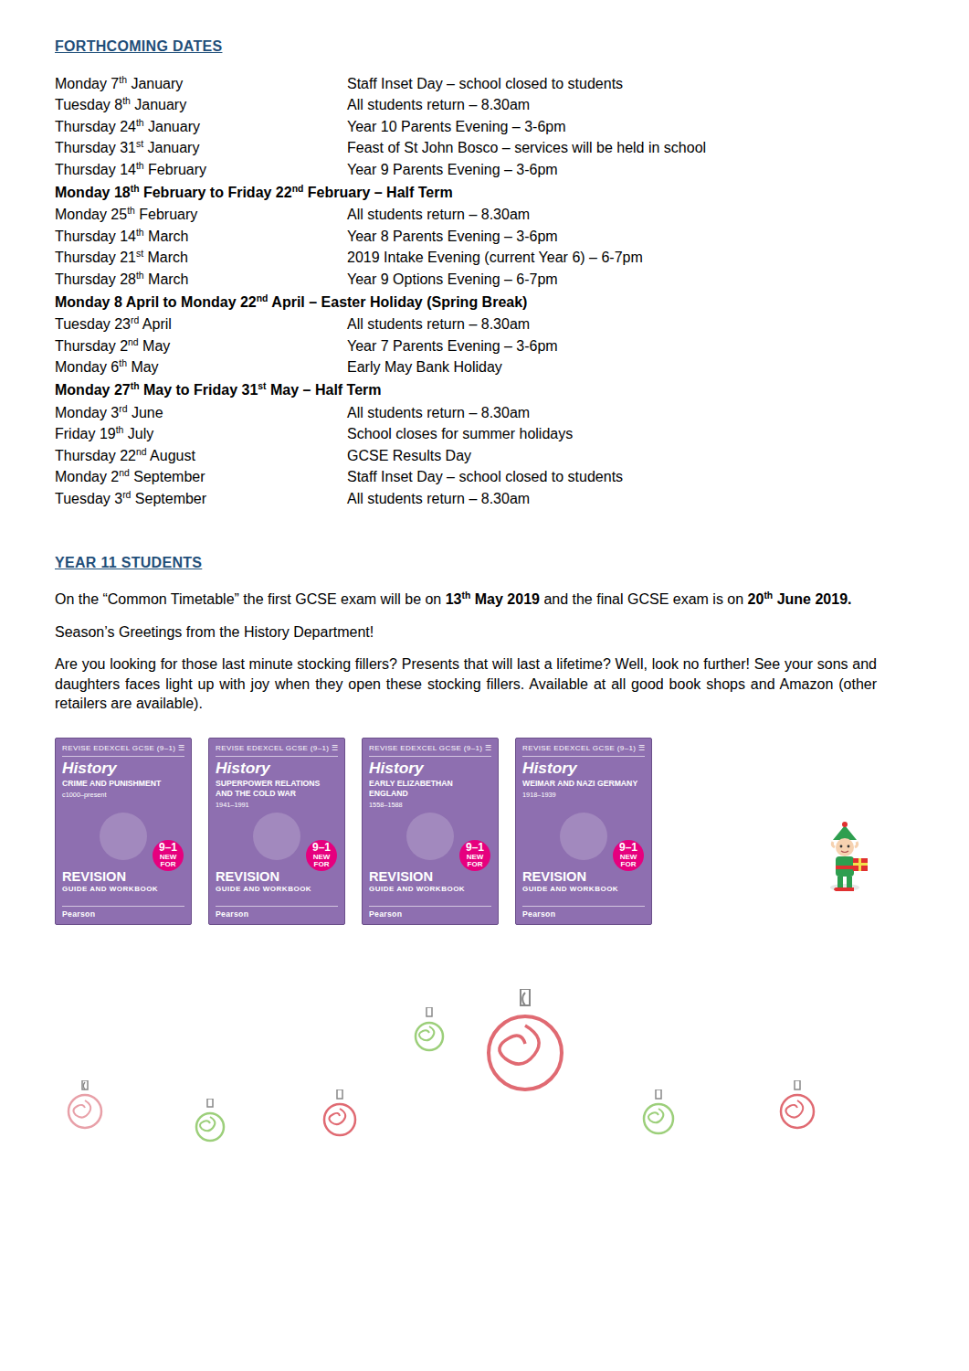FORTHCOMING DATES
| Monday 7 th January | Staff Inset Day – school closed to students |
| Tuesday 8 th January | All students return – 8.30am |
| Thursday 24 th January | Year 10 Parents Evening – 3-6pm |
| Thursday 31 st January | Feast of St John Bosco – services will be held in school |
| Thursday 14 th February | Year 9 Parents Evening – 3-6pm |
| Monday 18 th February to Friday 22 nd February – Half Term |
| Monday 25 th February | All students return – 8.30am |
| Thursday 14 th March | Year 8 Parents Evening – 3-6pm |
| Thursday 21 st March | 2019 Intake Evening (current Year 6) – 6-7pm |
| Thursday 28 th March | Year 9 Options Evening – 6-7pm |
| Monday 8 April to Monday 22 nd April – Easter Holiday (Spring Break) |
| Tuesday 23 rd April | All students return – 8.30am |
| Thursday 2 nd May | Year 7 Parents Evening – 3-6pm |
| Monday 6 th May | Early May Bank Holiday |
| Monday 27 th May to Friday 31 st May – Half Term |
| Monday 3 rd June | All students return – 8.30am |
| Friday 19 th July | School closes for summer holidays |
| Thursday 22 nd August | GCSE Results Day |
| Monday 2 nd September | Staff Inset Day – school closed to students |
| Tuesday 3 rd September | All students return – 8.30am |
YEAR 11 STUDENTS
On the “Common Timetable” the first GCSE exam will be on 13th May 2019 and the final GCSE exam is on 20th June 2019.
Season’s Greetings from the History Department!
Are you looking for those last minute stocking fillers? Presents that will last a lifetime? Well, look no further! See your sons and daughters faces light up with joy when they open these stocking fillers. Available at all good book shops and Amazon (other retailers are available).
REVISE EDEXCEL GCSE (9–1)☰
History
CRIME AND PUNISHMENT
c1000–present
REVISIONGUIDE AND WORKBOOK
9–1 NEW
FOR
Pearson
REVISE EDEXCEL GCSE (9–1)☰
History
SUPERPOWER RELATIONS AND THE COLD WAR
1941–1991
REVISIONGUIDE AND WORKBOOK
9–1 NEW
FOR
Pearson
REVISE EDEXCEL GCSE (9–1)☰
History
EARLY ELIZABETHAN ENGLAND
1558–1588
REVISIONGUIDE AND WORKBOOK
9–1 NEW
FOR
Pearson
REVISE EDEXCEL GCSE (9–1)☰
History
WEIMAR AND NAZI GERMANY
1918–1939
REVISIONGUIDE AND WORKBOOK
9–1 NEW
FOR
Pearson